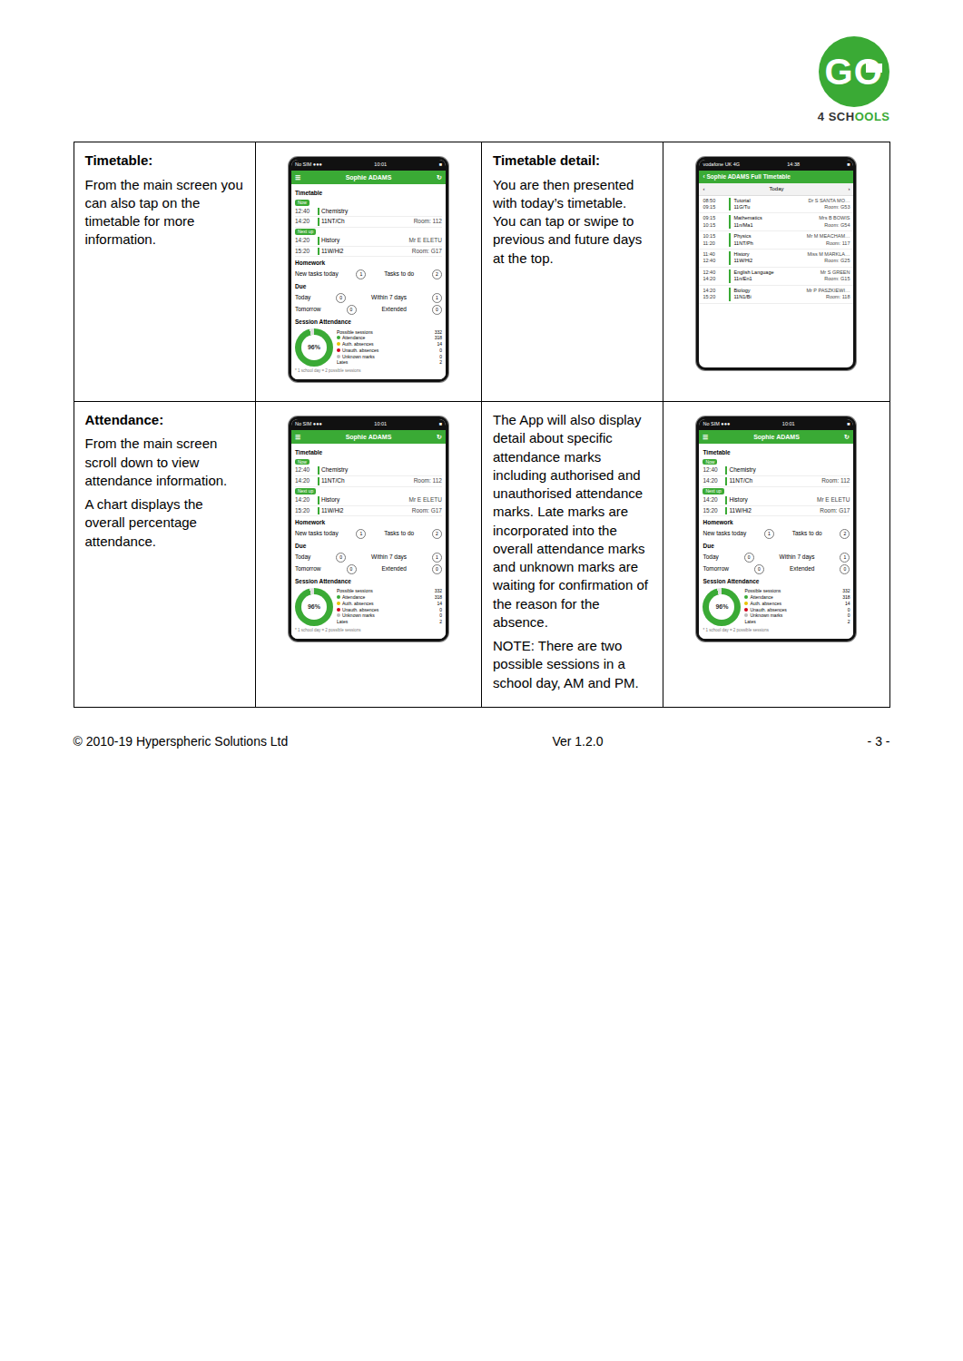GO
4 SCHOOLS
| Timetable: From the main screen you can also tap on the timetable for more information. | No SIM ●●● 10:01 ■ ☰ Sophie ADAMS ↻ Timetable Now 12:40 Chemistry 14:20 11NT/Ch Room: 112 Next up 14:20 History Mr E ELETU 15:20 11W/Hi2 Room: G17 Homework New tasks today 1 Tasks to do 2 Due Today 0 Within 7 days 1 Tomorrow 0 Extended 0 Session Attendance Possible sessions 332 Attendance 318 Auth. absences 14 Unauth. absences 0 Unknown marks 0 Lates 2 * 1 school day = 2 possible sessions | Timetable detail: You are then presented with today’s timetable. You can tap or swipe to previous and future days at the top. | vodafone UK 4G 14:38 ■ ‹ Sophie ADAMS Full Timetable ‹ Today › 08:50 09:15 Tutorial 11G/Tu Dr S SANTA MO… Room: G53 09:15 10:15 Mathematics 11n/Ma1 Mrs B BOWIS Room: G54 10:15 11:20 Physics 11NT/Ph Mr M MEACHAM… Room: 117 11:40 12:40 History 11W/Hi2 Miss M MARKLA… Room: G25 12:40 14:20 English Language 11n/En1 Mr S GREEN Room: G15 14:20 15:20 Biology 11N1/Bi Mr P PASZKIEWI… Room: 118 |
| Attendance: From the main screen scroll down to view attendance information. A chart displays the overall percentage attendance. | No SIM ●●● 10:01 ■ ☰ Sophie ADAMS ↻ Timetable Now 12:40 Chemistry 14:20 11NT/Ch Room: 112 Next up 14:20 History Mr E ELETU 15:20 11W/Hi2 Room: G17 Homework New tasks today 1 Tasks to do 2 Due Today 0 Within 7 days 1 Tomorrow 0 Extended 0 Session Attendance Possible sessions 332 Attendance 318 Auth. absences 14 Unauth. absences 0 Unknown marks 0 Lates 2 * 1 school day = 2 possible sessions | The App will also display detail about specific attendance marks including authorised and unauthorised attendance marks. Late marks are incorporated into the overall attendance marks and unknown marks are waiting for confirmation of the reason for the absence. NOTE: There are two possible sessions in a school day, AM and PM. | No SIM ●●● 10:01 ■ ☰ Sophie ADAMS ↻ Timetable Now 12:40 Chemistry 14:20 11NT/Ch Room: 112 Next up 14:20 History Mr E ELETU 15:20 11W/Hi2 Room: G17 Homework New tasks today 1 Tasks to do 2 Due Today 0 Within 7 days 1 Tomorrow 0 Extended 0 Session Attendance Possible sessions 332 Attendance 318 Auth. absences 14 Unauth. absences 0 Unknown marks 0 Lates 2 * 1 school day = 2 possible sessions |
© 2010-19 Hyperspheric Solutions Ltd Ver 1.2.0 - 3 -